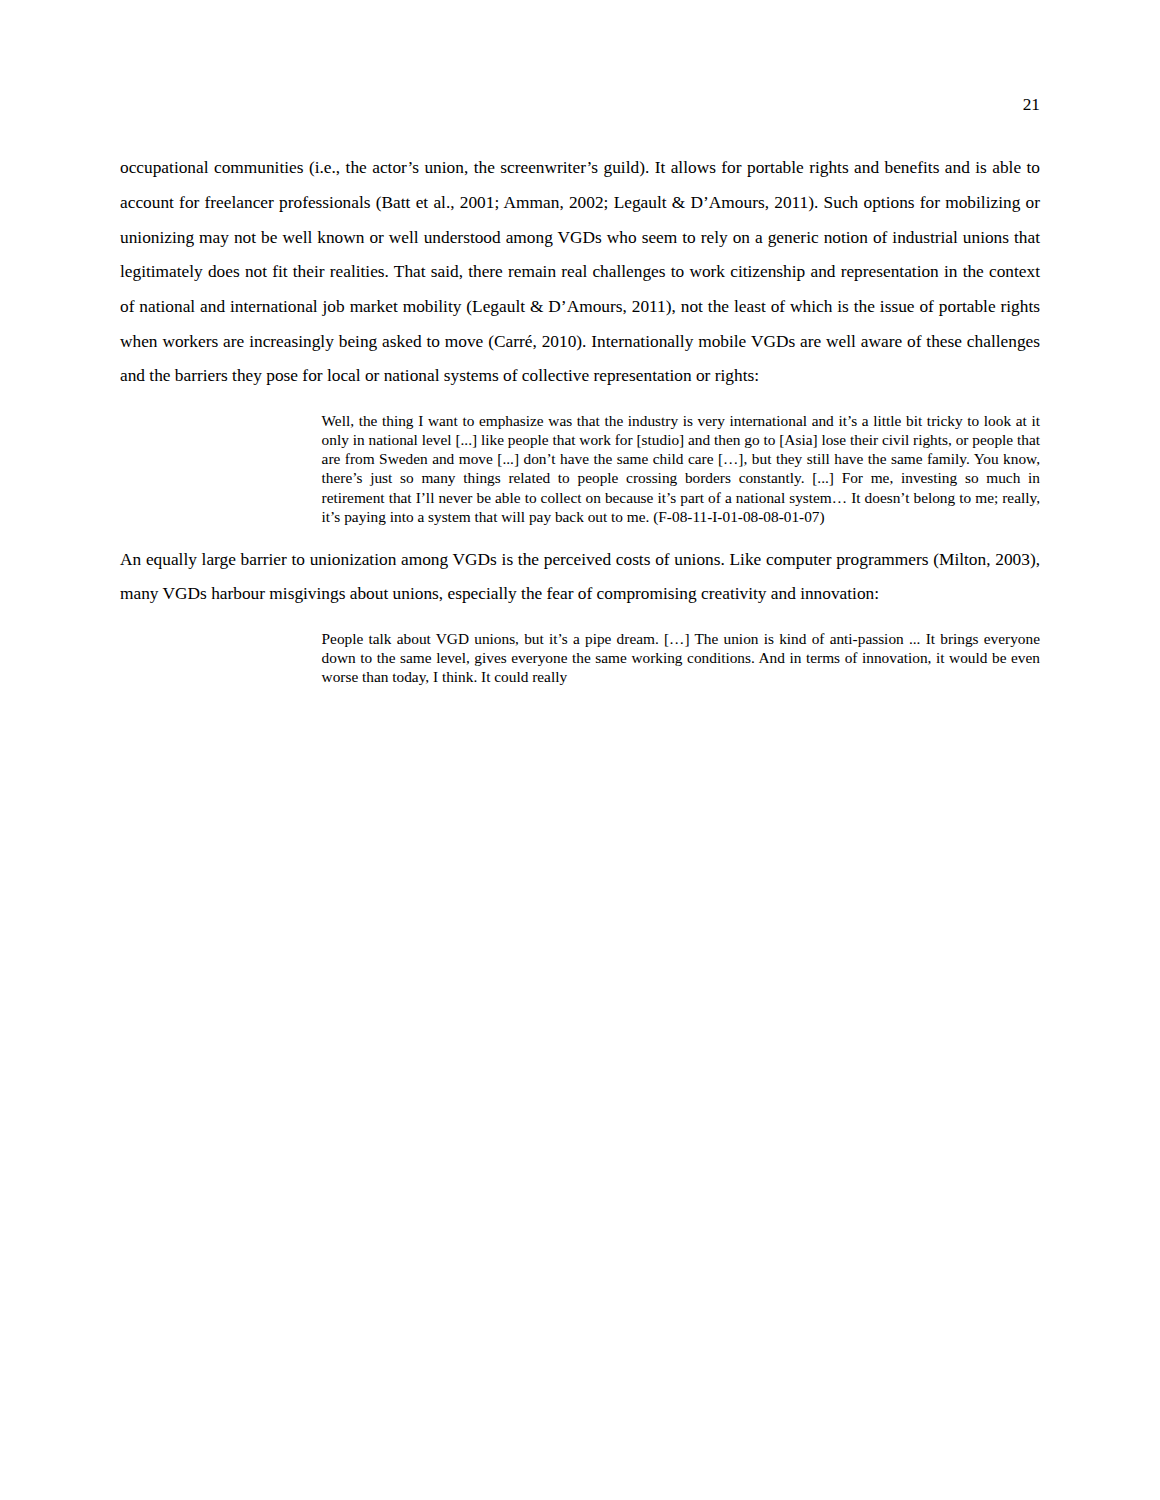21
occupational communities (i.e., the actor’s union, the screenwriter’s guild). It allows for portable rights and benefits and is able to account for freelancer professionals (Batt et al., 2001; Amman, 2002; Legault & D’Amours, 2011). Such options for mobilizing or unionizing may not be well known or well understood among VGDs who seem to rely on a generic notion of industrial unions that legitimately does not fit their realities. That said, there remain real challenges to work citizenship and representation in the context of national and international job market mobility (Legault & D’Amours, 2011), not the least of which is the issue of portable rights when workers are increasingly being asked to move (Carré, 2010). Internationally mobile VGDs are well aware of these challenges and the barriers they pose for local or national systems of collective representation or rights:
Well, the thing I want to emphasize was that the industry is very international and it’s a little bit tricky to look at it only in national level [...] like people that work for [studio] and then go to [Asia] lose their civil rights, or people that are from Sweden and move [...] don’t have the same child care […], but they still have the same family. You know, there’s just so many things related to people crossing borders constantly. [...] For me, investing so much in retirement that I’ll never be able to collect on because it’s part of a national system… It doesn’t belong to me; really, it’s paying into a system that will pay back out to me. (F-08-11-I-01-08-08-01-07)
An equally large barrier to unionization among VGDs is the perceived costs of unions. Like computer programmers (Milton, 2003), many VGDs harbour misgivings about unions, especially the fear of compromising creativity and innovation:
People talk about VGD unions, but it’s a pipe dream. […] The union is kind of anti-passion ... It brings everyone down to the same level, gives everyone the same working conditions. And in terms of innovation, it would be even worse than today, I think. It could really